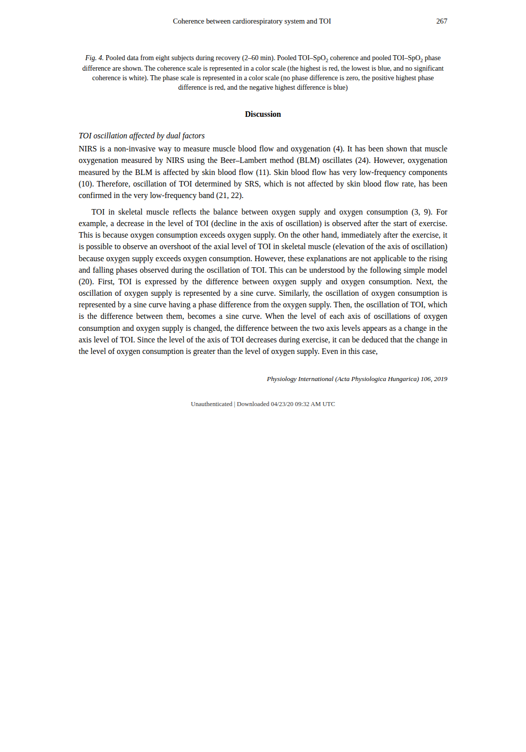Coherence between cardiorespiratory system and TOI 267
Fig. 4. Pooled data from eight subjects during recovery (2–60 min). Pooled TOI–SpO2 coherence and pooled TOI–SpO2 phase difference are shown. The coherence scale is represented in a color scale (the highest is red, the lowest is blue, and no significant coherence is white). The phase scale is represented in a color scale (no phase difference is zero, the positive highest phase difference is red, and the negative highest difference is blue)
Discussion
TOI oscillation affected by dual factors
NIRS is a non-invasive way to measure muscle blood flow and oxygenation (4). It has been shown that muscle oxygenation measured by NIRS using the Beer–Lambert method (BLM) oscillates (24). However, oxygenation measured by the BLM is affected by skin blood flow (11). Skin blood flow has very low-frequency components (10). Therefore, oscillation of TOI determined by SRS, which is not affected by skin blood flow rate, has been confirmed in the very low-frequency band (21, 22).
TOI in skeletal muscle reflects the balance between oxygen supply and oxygen consumption (3, 9). For example, a decrease in the level of TOI (decline in the axis of oscillation) is observed after the start of exercise. This is because oxygen consumption exceeds oxygen supply. On the other hand, immediately after the exercise, it is possible to observe an overshoot of the axial level of TOI in skeletal muscle (elevation of the axis of oscillation) because oxygen supply exceeds oxygen consumption. However, these explanations are not applicable to the rising and falling phases observed during the oscillation of TOI. This can be understood by the following simple model (20). First, TOI is expressed by the difference between oxygen supply and oxygen consumption. Next, the oscillation of oxygen supply is represented by a sine curve. Similarly, the oscillation of oxygen consumption is represented by a sine curve having a phase difference from the oxygen supply. Then, the oscillation of TOI, which is the difference between them, becomes a sine curve. When the level of each axis of oscillations of oxygen consumption and oxygen supply is changed, the difference between the two axis levels appears as a change in the axis level of TOI. Since the level of the axis of TOI decreases during exercise, it can be deduced that the change in the level of oxygen consumption is greater than the level of oxygen supply. Even in this case,
Physiology International (Acta Physiologica Hungarica) 106, 2019
Unauthenticated | Downloaded 04/23/20 09:32 AM UTC